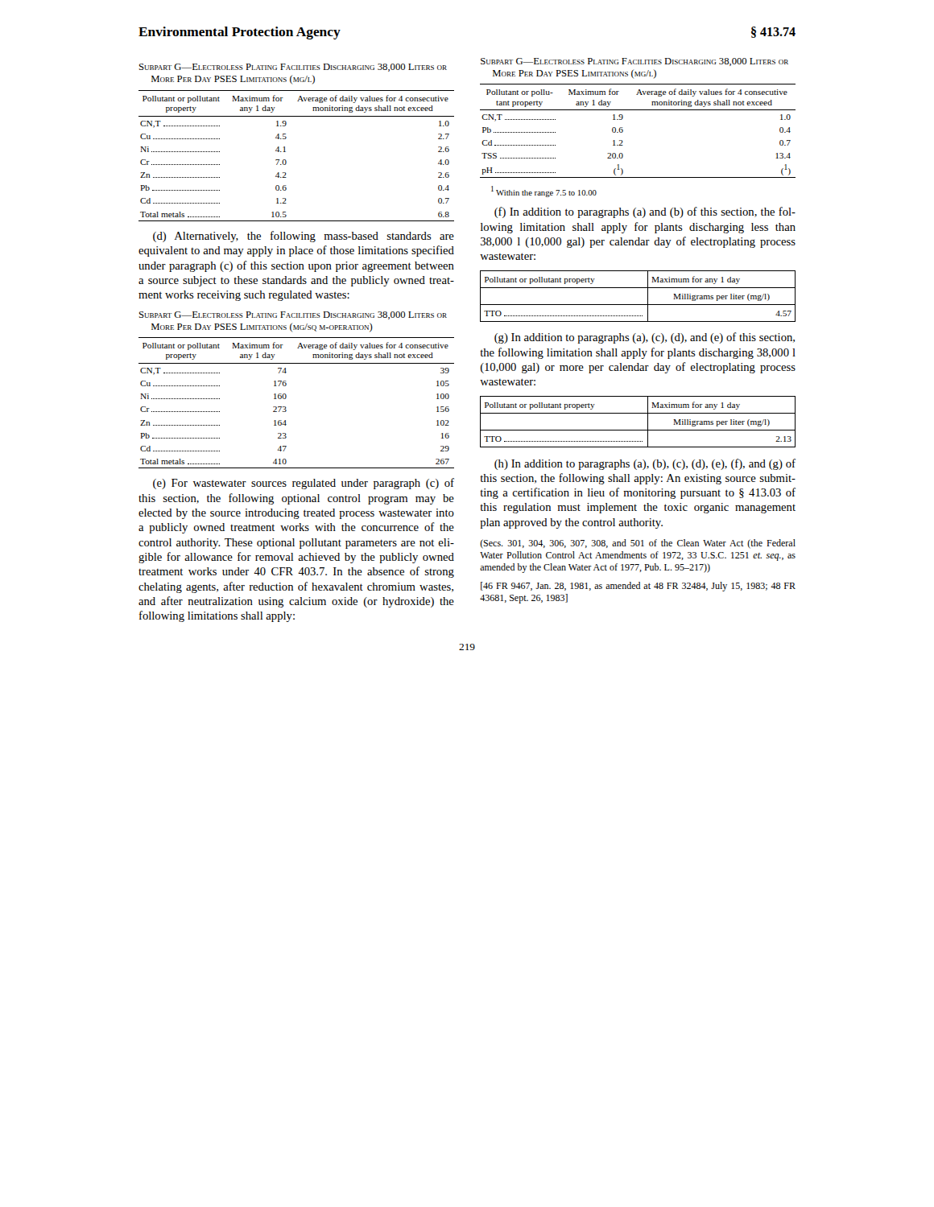Environmental Protection Agency § 413.74
Subpart G—Electroless Plating Facilities Discharging 38,000 Liters or More Per Day PSES Limitations (mg/l)
| Pollutant or pollutant property | Maximum for any 1 day | Average of daily values for 4 consecutive monitoring days shall not exceed |
| --- | --- | --- |
| CN,T | 1.9 | 1.0 |
| Cu | 4.5 | 2.7 |
| Ni | 4.1 | 2.6 |
| Cr | 7.0 | 4.0 |
| Zn | 4.2 | 2.6 |
| Pb | 0.6 | 0.4 |
| Cd | 1.2 | 0.7 |
| Total metals | 10.5 | 6.8 |
(d) Alternatively, the following mass-based standards are equivalent to and may apply in place of those limitations specified under paragraph (c) of this section upon prior agreement between a source subject to these standards and the publicly owned treatment works receiving such regulated wastes:
Subpart G—Electroless Plating Facilities Discharging 38,000 Liters or More Per Day PSES Limitations (mg/sq m-operation)
| Pollutant or pollutant property | Maximum for any 1 day | Average of daily values for 4 consecutive monitoring days shall not exceed |
| --- | --- | --- |
| CN,T | 74 | 39 |
| Cu | 176 | 105 |
| Ni | 160 | 100 |
| Cr | 273 | 156 |
| Zn | 164 | 102 |
| Pb | 23 | 16 |
| Cd | 47 | 29 |
| Total metals | 410 | 267 |
(e) For wastewater sources regulated under paragraph (c) of this section, the following optional control program may be elected by the source introducing treated process wastewater into a publicly owned treatment works with the concurrence of the control authority. These optional pollutant parameters are not eligible for allowance for removal achieved by the publicly owned treatment works under 40 CFR 403.7. In the absence of strong chelating agents, after reduction of hexavalent chromium wastes, and after neutralization using calcium oxide (or hydroxide) the following limitations shall apply:
Subpart G—Electroless Plating Facilities Discharging 38,000 Liters or More Per Day PSES Limitations (mg/l)
| Pollutant or pollutant property | Maximum for any 1 day | Average of daily values for 4 consecutive monitoring days shall not exceed |
| --- | --- | --- |
| CN,T | 1.9 | 1.0 |
| Pb | 0.6 | 0.4 |
| Cd | 1.2 | 0.7 |
| TSS | 20.0 | 13.4 |
| pH | ( 1 ) | ( 1 ) |
1 Within the range 7.5 to 10.00
(f) In addition to paragraphs (a) and (b) of this section, the following limitation shall apply for plants discharging less than 38,000 l (10,000 gal) per calendar day of electroplating process wastewater:
| Pollutant or pollutant property | Maximum for any 1 day |
| --- | --- |
| | Milligrams per liter (mg/l) |
| TTO | 4.57 |
(g) In addition to paragraphs (a), (c), (d), and (e) of this section, the following limitation shall apply for plants discharging 38,000 l (10,000 gal) or more per calendar day of electroplating process wastewater:
| Pollutant or pollutant property | Maximum for any 1 day |
| --- | --- |
| | Milligrams per liter (mg/l) |
| TTO | 2.13 |
(h) In addition to paragraphs (a), (b), (c), (d), (e), (f), and (g) of this section, the following shall apply: An existing source submitting a certification in lieu of monitoring pursuant to § 413.03 of this regulation must implement the toxic organic management plan approved by the control authority.
(Secs. 301, 304, 306, 307, 308, and 501 of the Clean Water Act (the Federal Water Pollution Control Act Amendments of 1972, 33 U.S.C. 1251 et. seq., as amended by the Clean Water Act of 1977, Pub. L. 95–217))
[46 FR 9467, Jan. 28, 1981, as amended at 48 FR 32484, July 15, 1983; 48 FR 43681, Sept. 26, 1983]
219